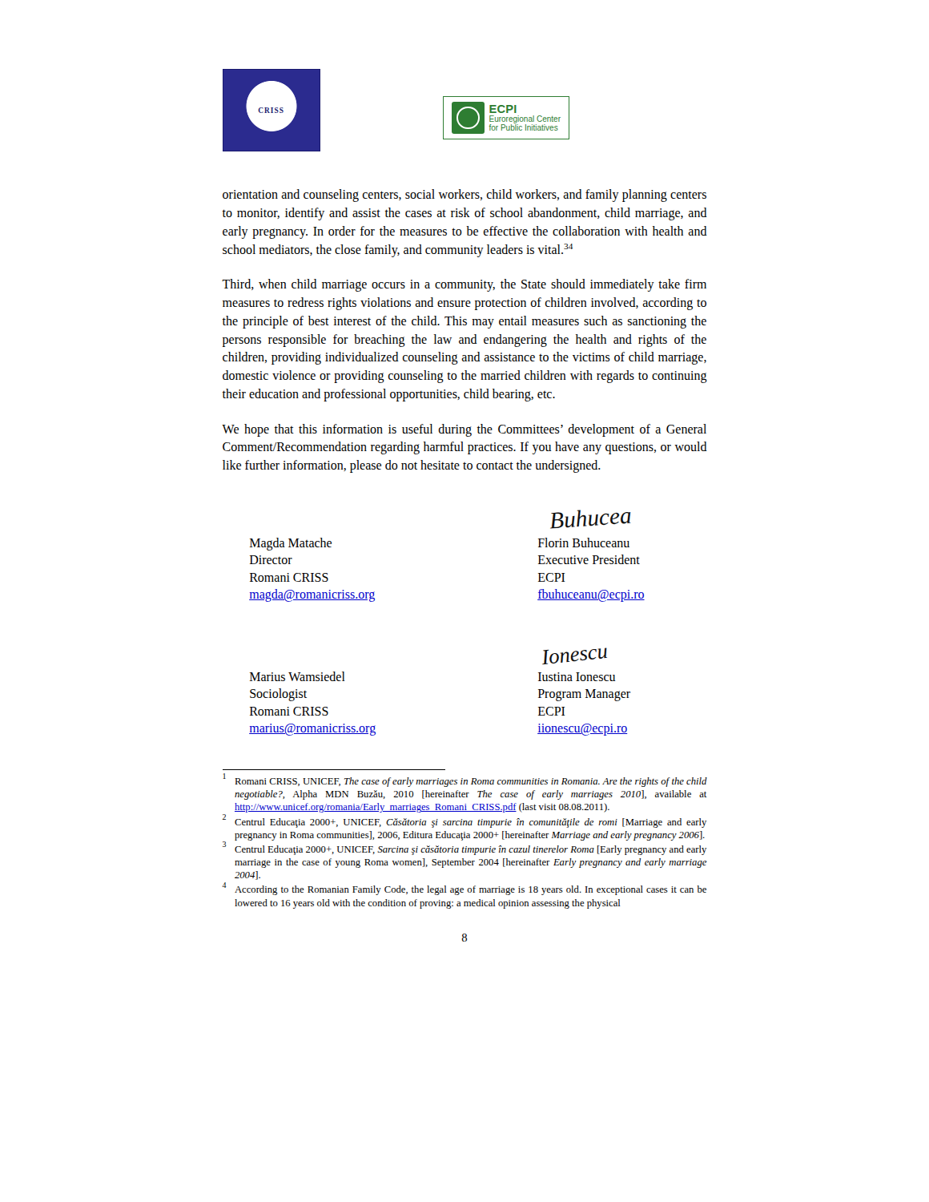ECPI
Euroregional Center
for Public Initiatives
orientation and counseling centers, social workers, child workers, and family planning centers to monitor, identify and assist the cases at risk of school abandonment, child marriage, and early pregnancy. In order for the measures to be effective the collaboration with health and school mediators, the close family, and community leaders is vital.34
Third, when child marriage occurs in a community, the State should immediately take firm measures to redress rights violations and ensure protection of children involved, according to the principle of best interest of the child. This may entail measures such as sanctioning the persons responsible for breaching the law and endangering the health and rights of the children, providing individualized counseling and assistance to the victims of child marriage, domestic violence or providing counseling to the married children with regards to continuing their education and professional opportunities, child bearing, etc.
We hope that this information is useful during the Committees’ development of a General Comment/Recommendation regarding harmful practices. If you have any questions, or would like further information, please do not hesitate to contact the undersigned.
Magda Matache
Director
Romani CRISS
magda@romanicriss.org
Buhucea
Florin Buhuceanu
Executive President
ECPI
fbuhuceanu@ecpi.ro
Marius Wamsiedel
Sociologist
Romani CRISS
marius@romanicriss.org
Ionescu
Iustina Ionescu
Program Manager
ECPI
iionescu@ecpi.ro
1 Romani CRISS, UNICEF, The case of early marriages in Roma communities in Romania. Are the rights of the child negotiable?, Alpha MDN Buzău, 2010 [hereinafter The case of early marriages 2010], available at http://www.unicef.org/romania/Early_marriages_Romani_CRISS.pdf (last visit 08.08.2011).
2 Centrul Educaţia 2000+, UNICEF, Căsătoria şi sarcina timpurie în comunităţile de romi [Marriage and early pregnancy in Roma communities], 2006, Editura Educaţia 2000+ [hereinafter Marriage and early pregnancy 2006].
3 Centrul Educaţia 2000+, UNICEF, Sarcina şi căsătoria timpurie în cazul tinerelor Roma [Early pregnancy and early marriage in the case of young Roma women], September 2004 [hereinafter Early pregnancy and early marriage 2004].
4 According to the Romanian Family Code, the legal age of marriage is 18 years old. In exceptional cases it can be lowered to 16 years old with the condition of proving: a medical opinion assessing the physical
8